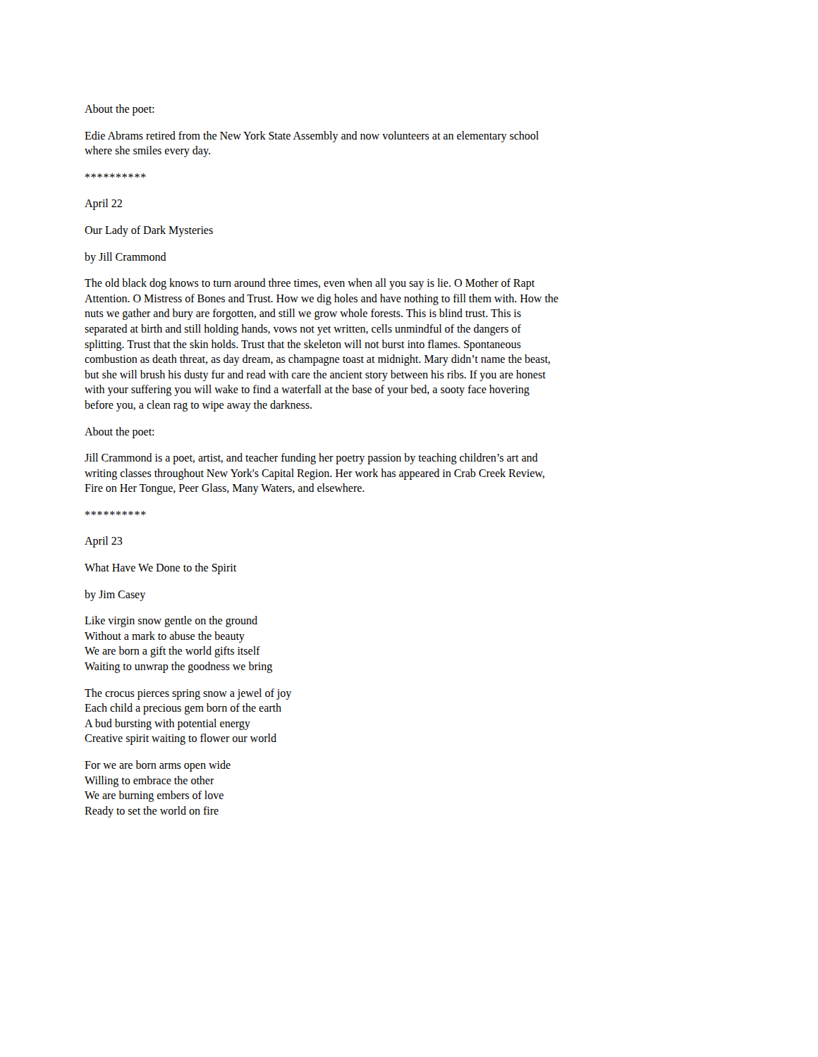About the poet:
Edie Abrams retired from the New York State Assembly and now volunteers at an elementary school where she smiles every day.
**********
April 22
Our Lady of Dark Mysteries
by Jill Crammond
The old black dog knows to turn around three times, even when all you say is lie. O Mother of Rapt Attention. O Mistress of Bones and Trust. How we dig holes and have nothing to fill them with. How the nuts we gather and bury are forgotten, and still we grow whole forests. This is blind trust. This is separated at birth and still holding hands, vows not yet written, cells unmindful of the dangers of splitting. Trust that the skin holds. Trust that the skeleton will not burst into flames. Spontaneous combustion as death threat, as day dream, as champagne toast at midnight. Mary didn’t name the beast, but she will brush his dusty fur and read with care the ancient story between his ribs. If you are honest with your suffering you will wake to find a waterfall at the base of your bed, a sooty face hovering before you, a clean rag to wipe away the darkness.
About the poet:
Jill Crammond is a poet, artist, and teacher funding her poetry passion by teaching children’s art and writing classes throughout New York's Capital Region. Her work has appeared in Crab Creek Review, Fire on Her Tongue, Peer Glass, Many Waters, and elsewhere.
**********
April 23
What Have We Done to the Spirit
by Jim Casey
Like virgin snow gentle on the ground
Without a mark to abuse the beauty
We are born a gift the world gifts itself
Waiting to unwrap the goodness we bring
The crocus pierces spring snow a jewel of joy
Each child a precious gem born of the earth
A bud bursting with potential energy
Creative spirit waiting to flower our world
For we are born arms open wide
Willing to embrace the other
We are burning embers of love
Ready to set the world on fire